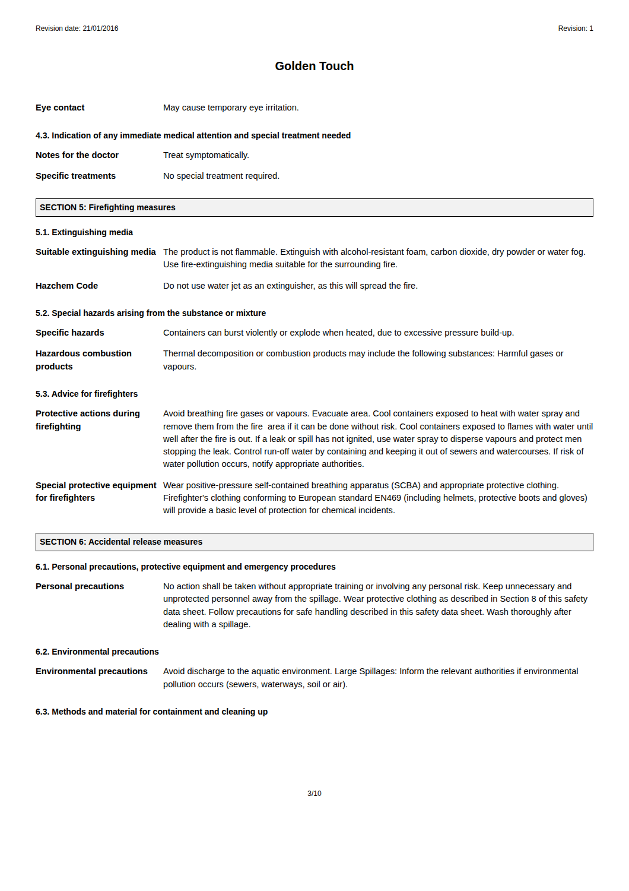Revision date: 21/01/2016 Revision: 1
Golden Touch
| Eye contact | May cause temporary eye irritation. |
4.3. Indication of any immediate medical attention and special treatment needed
| Notes for the doctor | Treat symptomatically. |
| Specific treatments | No special treatment required. |
SECTION 5: Firefighting measures
5.1. Extinguishing media
| Suitable extinguishing media | The product is not flammable. Extinguish with alcohol-resistant foam, carbon dioxide, dry powder or water fog. Use fire-extinguishing media suitable for the surrounding fire. |
| Hazchem Code | Do not use water jet as an extinguisher, as this will spread the fire. |
5.2. Special hazards arising from the substance or mixture
| Specific hazards | Containers can burst violently or explode when heated, due to excessive pressure build-up. |
| Hazardous combustion products | Thermal decomposition or combustion products may include the following substances: Harmful gases or vapours. |
5.3. Advice for firefighters
| Protective actions during firefighting | Avoid breathing fire gases or vapours. Evacuate area. Cool containers exposed to heat with water spray and remove them from the fire area if it can be done without risk. Cool containers exposed to flames with water until well after the fire is out. If a leak or spill has not ignited, use water spray to disperse vapours and protect men stopping the leak. Control run-off water by containing and keeping it out of sewers and watercourses. If risk of water pollution occurs, notify appropriate authorities. |
| Special protective equipment for firefighters | Wear positive-pressure self-contained breathing apparatus (SCBA) and appropriate protective clothing. Firefighter's clothing conforming to European standard EN469 (including helmets, protective boots and gloves) will provide a basic level of protection for chemical incidents. |
SECTION 6: Accidental release measures
6.1. Personal precautions, protective equipment and emergency procedures
| Personal precautions | No action shall be taken without appropriate training or involving any personal risk. Keep unnecessary and unprotected personnel away from the spillage. Wear protective clothing as described in Section 8 of this safety data sheet. Follow precautions for safe handling described in this safety data sheet. Wash thoroughly after dealing with a spillage. |
6.2. Environmental precautions
| Environmental precautions | Avoid discharge to the aquatic environment. Large Spillages: Inform the relevant authorities if environmental pollution occurs (sewers, waterways, soil or air). |
6.3. Methods and material for containment and cleaning up
3/10